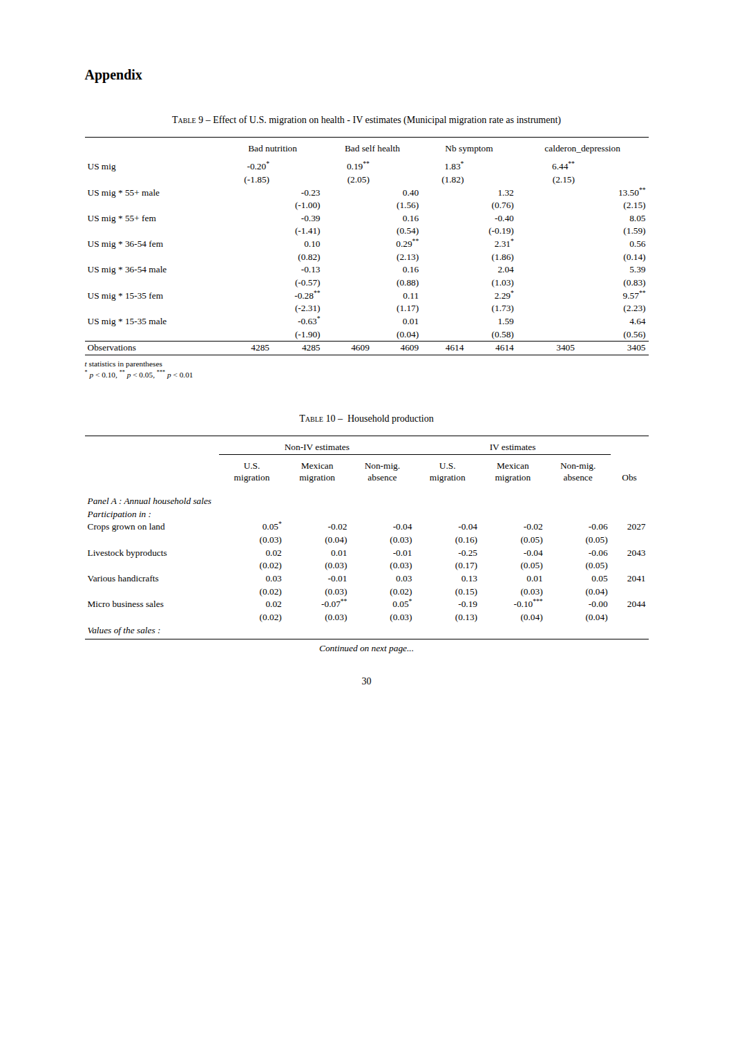Appendix
Table 9 – Effect of U.S. migration on health - IV estimates (Municipal migration rate as instrument)
| | Bad nutrition | Bad self health | Nb symptom | calderon_depression |
| --- | --- | --- | --- | --- |
| US mig | -0.20 * | | 0.19 ** | | 1.83 * | | 6.44 ** | |
| | (-1.85) | | (2.05) | | (1.82) | | (2.15) | |
| US mig * 55+ male | | -0.23 | | 0.40 | | 1.32 | | 13.50 ** |
| | | (-1.00) | | (1.56) | | (0.76) | | (2.15) |
| US mig * 55+ fem | | -0.39 | | 0.16 | | -0.40 | | 8.05 |
| | | (-1.41) | | (0.54) | | (-0.19) | | (1.59) |
| US mig * 36-54 fem | | 0.10 | | 0.29 ** | | 2.31 * | | 0.56 |
| | | (0.82) | | (2.13) | | (1.86) | | (0.14) |
| US mig * 36-54 male | | -0.13 | | 0.16 | | 2.04 | | 5.39 |
| | | (-0.57) | | (0.88) | | (1.03) | | (0.83) |
| US mig * 15-35 fem | | -0.28 ** | | 0.11 | | 2.29 * | | 9.57 ** |
| | | (-2.31) | | (1.17) | | (1.73) | | (2.23) |
| US mig * 15-35 male | | -0.63 * | | 0.01 | | 1.59 | | 4.64 |
| | | (-1.90) | | (0.04) | | (0.58) | | (0.56) |
| Observations | 4285 | 4285 | 4609 | 4609 | 4614 | 4614 | 3405 | 3405 |
t statistics in parentheses
* p < 0.10, ** p < 0.05, *** p < 0.01
Table 10 – Household production
| | Non-IV estimates | IV estimates | |
| --- | --- | --- | --- |
| | U.S. migration | Mexican migration | Non-mig. absence | U.S. migration | Mexican migration | Non-mig. absence | Obs |
| Panel A : Annual household sales |
| Participation in : |
| Crops grown on land | 0.05 * | -0.02 | -0.04 | -0.04 | -0.02 | -0.06 | 2027 |
| | (0.03) | (0.04) | (0.03) | (0.16) | (0.05) | (0.05) | |
| Livestock byproducts | 0.02 | 0.01 | -0.01 | -0.25 | -0.04 | -0.06 | 2043 |
| | (0.02) | (0.03) | (0.03) | (0.17) | (0.05) | (0.05) | |
| Various handicrafts | 0.03 | -0.01 | 0.03 | 0.13 | 0.01 | 0.05 | 2041 |
| | (0.02) | (0.03) | (0.02) | (0.15) | (0.03) | (0.04) | |
| Micro business sales | 0.02 | -0.07 ** | 0.05 * | -0.19 | -0.10 *** | -0.00 | 2044 |
| | (0.02) | (0.03) | (0.03) | (0.13) | (0.04) | (0.04) | |
| Values of the sales : |
Continued on next page...
30